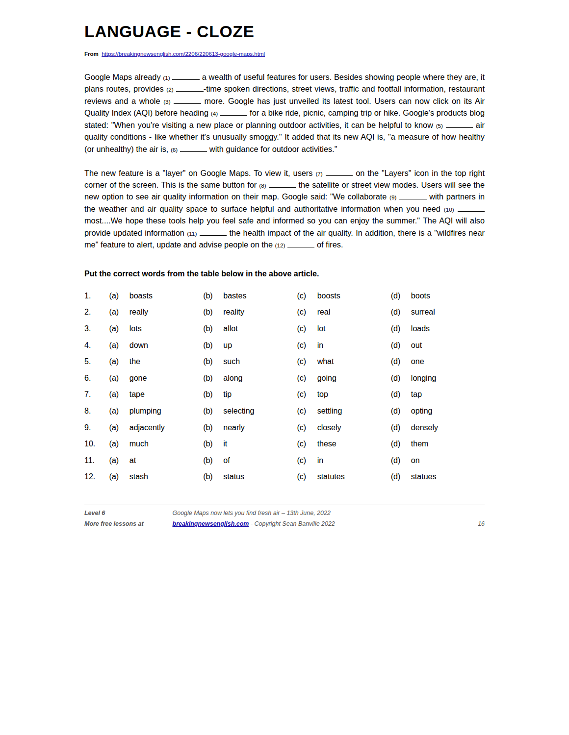LANGUAGE - CLOZE
From https://breakingnewsenglish.com/2206/220613-google-maps.html
Google Maps already (1) a wealth of useful features for users. Besides showing people where they are, it plans routes, provides (2) -time spoken directions, street views, traffic and footfall information, restaurant reviews and a whole (3) more. Google has just unveiled its latest tool. Users can now click on its Air Quality Index (AQI) before heading (4) for a bike ride, picnic, camping trip or hike. Google's products blog stated: "When you're visiting a new place or planning outdoor activities, it can be helpful to know (5) air quality conditions - like whether it's unusually smoggy." It added that its new AQI is, "a measure of how healthy (or unhealthy) the air is, (6) with guidance for outdoor activities."
The new feature is a "layer" on Google Maps. To view it, users (7) on the "Layers" icon in the top right corner of the screen. This is the same button for (8) the satellite or street view modes. Users will see the new option to see air quality information on their map. Google said: "We collaborate (9) with partners in the weather and air quality space to surface helpful and authoritative information when you need (10) most....We hope these tools help you feel safe and informed so you can enjoy the summer." The AQI will also provide updated information (11) the health impact of the air quality. In addition, there is a "wildfires near me" feature to alert, update and advise people on the (12) of fires.
Put the correct words from the table below in the above article.
| 1. | (a) | boasts | (b) | bastes | (c) | boosts | (d) | boots |
| 2. | (a) | really | (b) | reality | (c) | real | (d) | surreal |
| 3. | (a) | lots | (b) | allot | (c) | lot | (d) | loads |
| 4. | (a) | down | (b) | up | (c) | in | (d) | out |
| 5. | (a) | the | (b) | such | (c) | what | (d) | one |
| 6. | (a) | gone | (b) | along | (c) | going | (d) | longing |
| 7. | (a) | tape | (b) | tip | (c) | top | (d) | tap |
| 8. | (a) | plumping | (b) | selecting | (c) | settling | (d) | opting |
| 9. | (a) | adjacently | (b) | nearly | (c) | closely | (d) | densely |
| 10. | (a) | much | (b) | it | (c) | these | (d) | them |
| 11. | (a) | at | (b) | of | (c) | in | (d) | on |
| 12. | (a) | stash | (b) | status | (c) | statutes | (d) | statues |
| Level 6 | Google Maps now lets you find fresh air – 13th June, 2022 | |
| More free lessons at | breakingnewsenglish.com - Copyright Sean Banville 2022 | 16 |